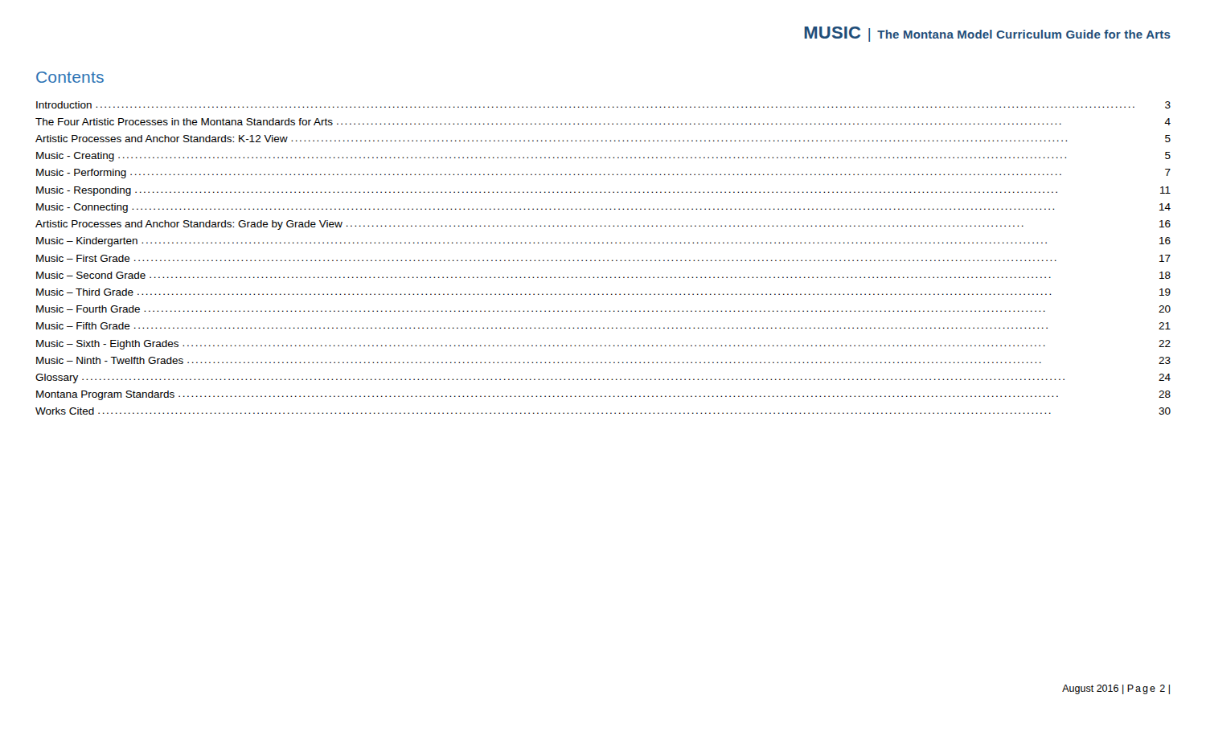MUSIC | The Montana Model Curriculum Guide for the Arts
Contents
Introduction .................................................................................................................................................................................................................................................. 3
The Four Artistic Processes in the Montana Standards for Arts ......................................................................................................................................................................... 4
Artistic Processes and Anchor Standards: K-12 View ..................................................................................................................................................................................... 5
Music - Creating ............................................................................................................................................................................................................................. 5
Music - Performing ......................................................................................................................................................................................................................... 7
Music - Responding ....................................................................................................................................................................................................................... 11
Music - Connecting ....................................................................................................................................................................................................................... 14
Artistic Processes and Anchor Standards: Grade by Grade View .............................................................................................................................................................. 16
Music – Kindergarten ................................................................................................................................................................................................................... 16
Music – First Grade ....................................................................................................................................................................................................................... 17
Music – Second Grade .................................................................................................................................................................................................................. 18
Music – Third Grade ..................................................................................................................................................................................................................... 19
Music – Fourth Grade .................................................................................................................................................................................................................. 20
Music – Fifth Grade ..................................................................................................................................................................................................................... 21
Music – Sixth - Eighth Grades ......................................................................................................................................................................................................... 22
Music – Ninth - Twelfth Grades ....................................................................................................................................................................................................... 23
Glossary ..................................................................................................................................................................................................................................... 24
Montana Program Standards ............................................................................................................................................................................................................. 28
Works Cited .............................................................................................................................................................................................................................. 30
August 2016 | Page 2 |